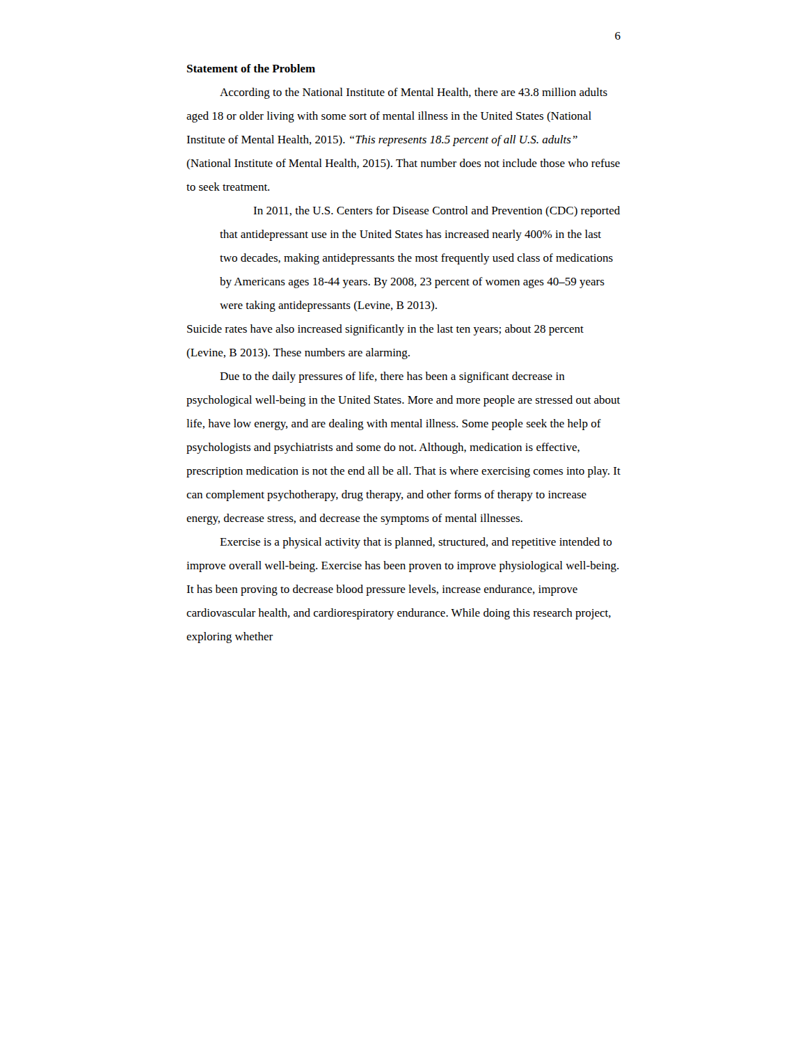6
Statement of the Problem
According to the National Institute of Mental Health, there are 43.8 million adults aged 18 or older living with some sort of mental illness in the United States (National Institute of Mental Health, 2015). “This represents 18.5 percent of all U.S. adults” (National Institute of Mental Health, 2015). That number does not include those who refuse to seek treatment.
In 2011, the U.S. Centers for Disease Control and Prevention (CDC) reported that antidepressant use in the United States has increased nearly 400% in the last two decades, making antidepressants the most frequently used class of medications by Americans ages 18-44 years. By 2008, 23 percent of women ages 40–59 years were taking antidepressants (Levine, B 2013).
Suicide rates have also increased significantly in the last ten years; about 28 percent (Levine, B 2013). These numbers are alarming.
Due to the daily pressures of life, there has been a significant decrease in psychological well-being in the United States. More and more people are stressed out about life, have low energy, and are dealing with mental illness. Some people seek the help of psychologists and psychiatrists and some do not. Although, medication is effective, prescription medication is not the end all be all. That is where exercising comes into play. It can complement psychotherapy, drug therapy, and other forms of therapy to increase energy, decrease stress, and decrease the symptoms of mental illnesses.
Exercise is a physical activity that is planned, structured, and repetitive intended to improve overall well-being. Exercise has been proven to improve physiological well-being. It has been proving to decrease blood pressure levels, increase endurance, improve cardiovascular health, and cardiorespiratory endurance. While doing this research project, exploring whether